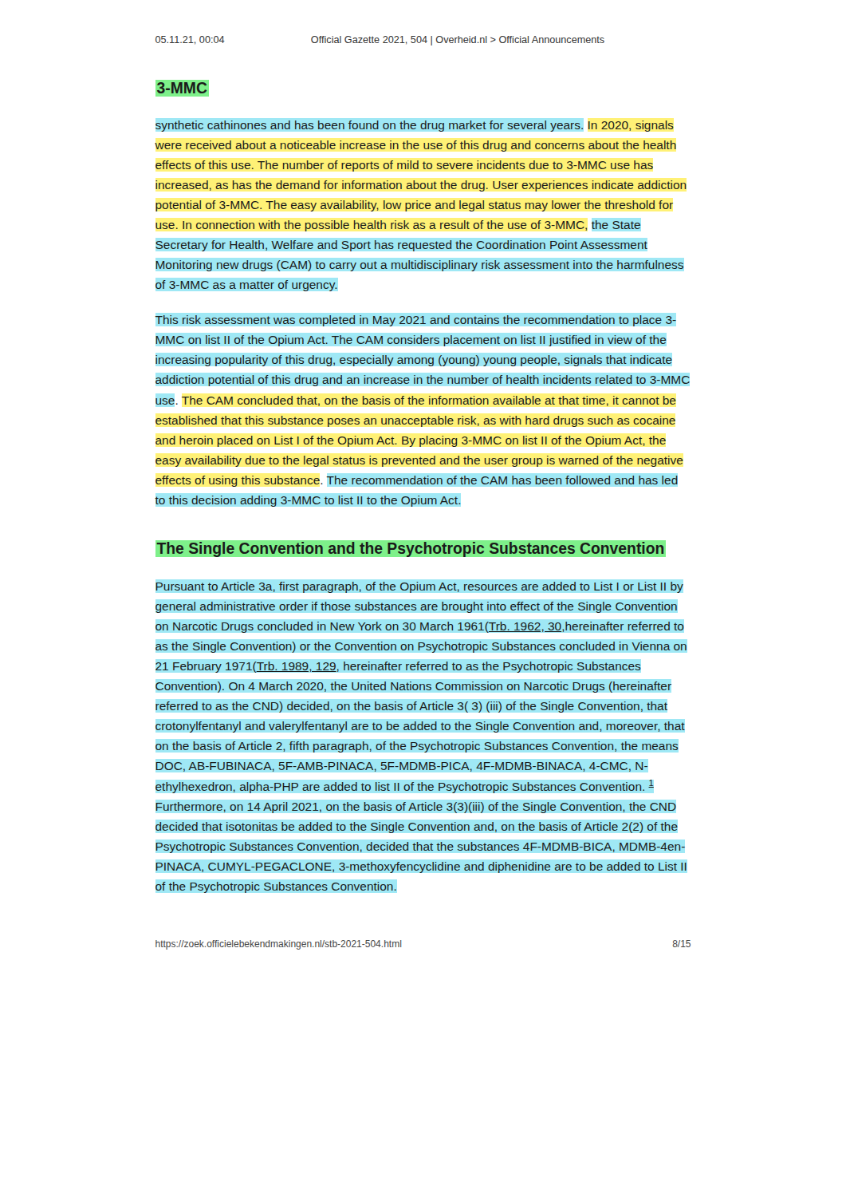05.11.21, 00:04
Official Gazette 2021, 504 | Overheid.nl > Official Announcements
3-MMC
synthetic cathinones and has been found on the drug market for several years. In 2020, signals were received about a noticeable increase in the use of this drug and concerns about the health effects of this use. The number of reports of mild to severe incidents due to 3-MMC use has increased, as has the demand for information about the drug. User experiences indicate addiction potential of 3-MMC. The easy availability, low price and legal status may lower the threshold for use. In connection with the possible health risk as a result of the use of 3-MMC, the State Secretary for Health, Welfare and Sport has requested the Coordination Point Assessment Monitoring new drugs (CAM) to carry out a multidisciplinary risk assessment into the harmfulness of 3-MMC as a matter of urgency.
This risk assessment was completed in May 2021 and contains the recommendation to place 3-MMC on list II of the Opium Act. The CAM considers placement on list II justified in view of the increasing popularity of this drug, especially among (young) young people, signals that indicate addiction potential of this drug and an increase in the number of health incidents related to 3-MMC use. The CAM concluded that, on the basis of the information available at that time, it cannot be established that this substance poses an unacceptable risk, as with hard drugs such as cocaine and heroin placed on List I of the Opium Act. By placing 3-MMC on list II of the Opium Act, the easy availability due to the legal status is prevented and the user group is warned of the negative effects of using this substance. The recommendation of the CAM has been followed and has led to this decision adding 3-MMC to list II to the Opium Act.
The Single Convention and the Psychotropic Substances Convention
Pursuant to Article 3a, first paragraph, of the Opium Act, resources are added to List I or List II by general administrative order if those substances are brought into effect of the Single Convention on Narcotic Drugs concluded in New York on 30 March 1961(Trb. 1962, 30,hereinafter referred to as the Single Convention) or the Convention on Psychotropic Substances concluded in Vienna on 21 February 1971(Trb. 1989, 129, hereinafter referred to as the Psychotropic Substances Convention). On 4 March 2020, the United Nations Commission on Narcotic Drugs (hereinafter referred to as the CND) decided, on the basis of Article 3( 3) (iii) of the Single Convention, that crotonylfentanyl and valerylfentanyl are to be added to the Single Convention and, moreover, that on the basis of Article 2, fifth paragraph, of the Psychotropic Substances Convention, the means DOC, AB-FUBINACA, 5F-AMB-PINACA, 5F-MDMB-PICA, 4F-MDMB-BINACA, 4-CMC, N-ethylhexedron, alpha-PHP are added to list II of the Psychotropic Substances Convention. 1 Furthermore, on 14 April 2021, on the basis of Article 3(3)(iii) of the Single Convention, the CND decided that isotonitas be added to the Single Convention and, on the basis of Article 2(2) of the Psychotropic Substances Convention, decided that the substances 4F-MDMB-BICA, MDMB-4en-PINACA, CUMYL-PEGACLONE, 3-methoxyfencyclidine and diphenidine are to be added to List II of the Psychotropic Substances Convention.
https://zoek.officielebekendmakingen.nl/stb-2021-504.html
8/15